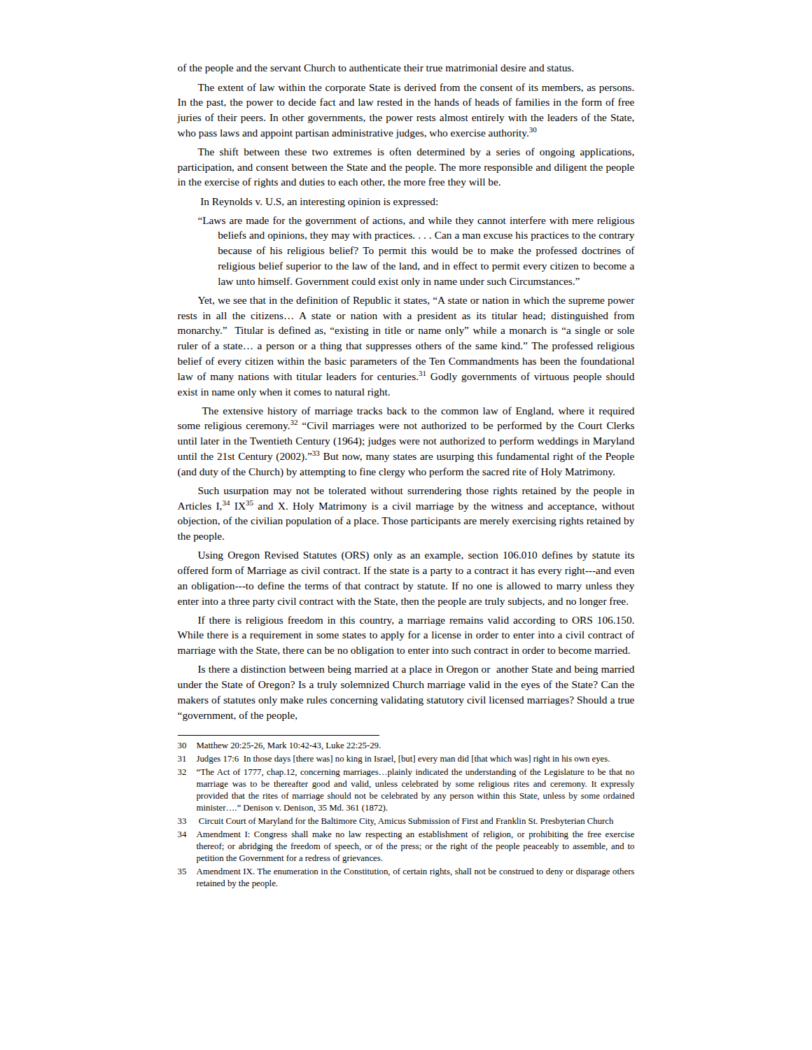of the people and the servant Church to authenticate their true matrimonial desire and status.
The extent of law within the corporate State is derived from the consent of its members, as persons. In the past, the power to decide fact and law rested in the hands of heads of families in the form of free juries of their peers. In other governments, the power rests almost entirely with the leaders of the State, who pass laws and appoint partisan administrative judges, who exercise authority.30
The shift between these two extremes is often determined by a series of ongoing applications, participation, and consent between the State and the people. The more responsible and diligent the people in the exercise of rights and duties to each other, the more free they will be.
In Reynolds v. U.S, an interesting opinion is expressed:
“Laws are made for the government of actions, and while they cannot interfere with mere religious beliefs and opinions, they may with practices. . . . Can a man excuse his practices to the contrary because of his religious belief? To permit this would be to make the professed doctrines of religious belief superior to the law of the land, and in effect to permit every citizen to become a law unto himself. Government could exist only in name under such Circumstances.”
Yet, we see that in the definition of Republic it states, “A state or nation in which the supreme power rests in all the citizens… A state or nation with a president as its titular head; distinguished from monarchy.” Titular is defined as, “existing in title or name only” while a monarch is “a single or sole ruler of a state… a person or a thing that suppresses others of the same kind.” The professed religious belief of every citizen within the basic parameters of the Ten Commandments has been the foundational law of many nations with titular leaders for centuries.31 Godly governments of virtuous people should exist in name only when it comes to natural right.
The extensive history of marriage tracks back to the common law of England, where it required some religious ceremony.32 “Civil marriages were not authorized to be performed by the Court Clerks until later in the Twentieth Century (1964); judges were not authorized to perform weddings in Maryland until the 21st Century (2002).”33 But now, many states are usurping this fundamental right of the People (and duty of the Church) by attempting to fine clergy who perform the sacred rite of Holy Matrimony.
Such usurpation may not be tolerated without surrendering those rights retained by the people in Articles I,34 IX35 and X. Holy Matrimony is a civil marriage by the witness and acceptance, without objection, of the civilian population of a place. Those participants are merely exercising rights retained by the people.
Using Oregon Revised Statutes (ORS) only as an example, section 106.010 defines by statute its offered form of Marriage as civil contract. If the state is a party to a contract it has every right---and even an obligation---to define the terms of that contract by statute. If no one is allowed to marry unless they enter into a three party civil contract with the State, then the people are truly subjects, and no longer free.
If there is religious freedom in this country, a marriage remains valid according to ORS 106.150. While there is a requirement in some states to apply for a license in order to enter into a civil contract of marriage with the State, there can be no obligation to enter into such contract in order to become married.
Is there a distinction between being married at a place in Oregon or another State and being married under the State of Oregon? Is a truly solemnized Church marriage valid in the eyes of the State? Can the makers of statutes only make rules concerning validating statutory civil licensed marriages? Should a true “government, of the people,
30 Matthew 20:25-26, Mark 10:42-43, Luke 22:25-29.
31 Judges 17:6 In those days [there was] no king in Israel, [but] every man did [that which was] right in his own eyes.
32“The Act of 1777, chap.12, concerning marriages…plainly indicated the understanding of the Legislature to be that no marriage was to be thereafter good and valid, unless celebrated by some religious rites and ceremony. It expressly provided that the rites of marriage should not be celebrated by any person within this State, unless by some ordained minister….” Denison v. Denison, 35 Md. 361 (1872).
33 Circuit Court of Maryland for the Baltimore City, Amicus Submission of First and Franklin St. Presbyterian Church
34 Amendment I: Congress shall make no law respecting an establishment of religion, or prohibiting the free exercise thereof; or abridging the freedom of speech, or of the press; or the right of the people peaceably to assemble, and to petition the Government for a redress of grievances.
35 Amendment IX. The enumeration in the Constitution, of certain rights, shall not be construed to deny or disparage others retained by the people.